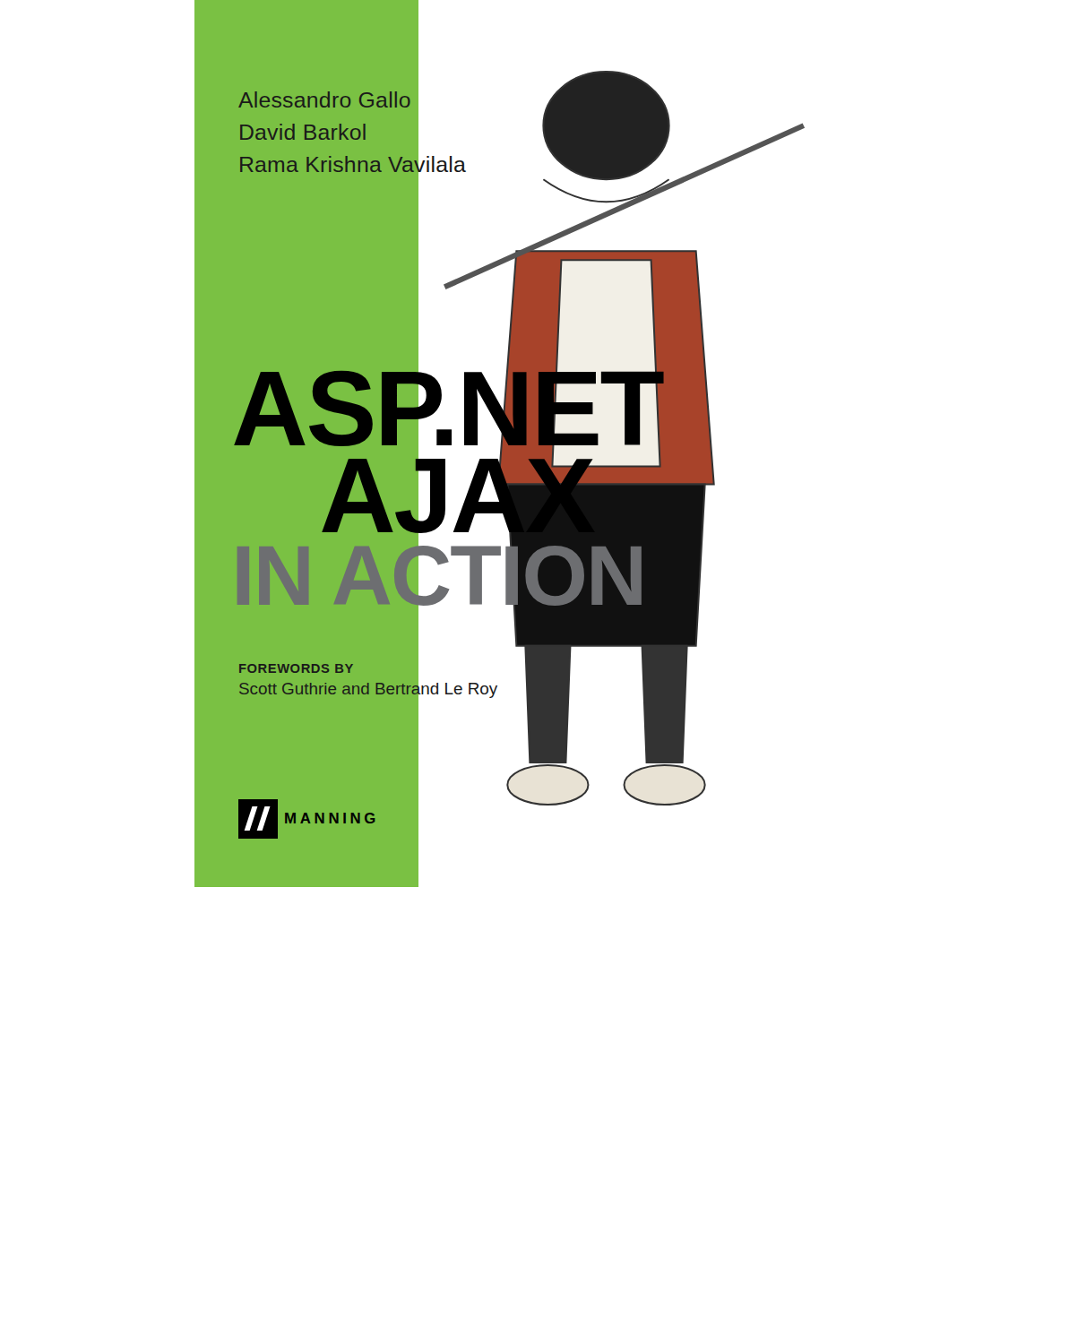Alessandro Gallo David Barkol Rama Krishna Vavilala
ASP.NET
AJAX
IN ACTION
FOREWORDS BY
Scott Guthrie and Bertrand Le Roy
MANNING